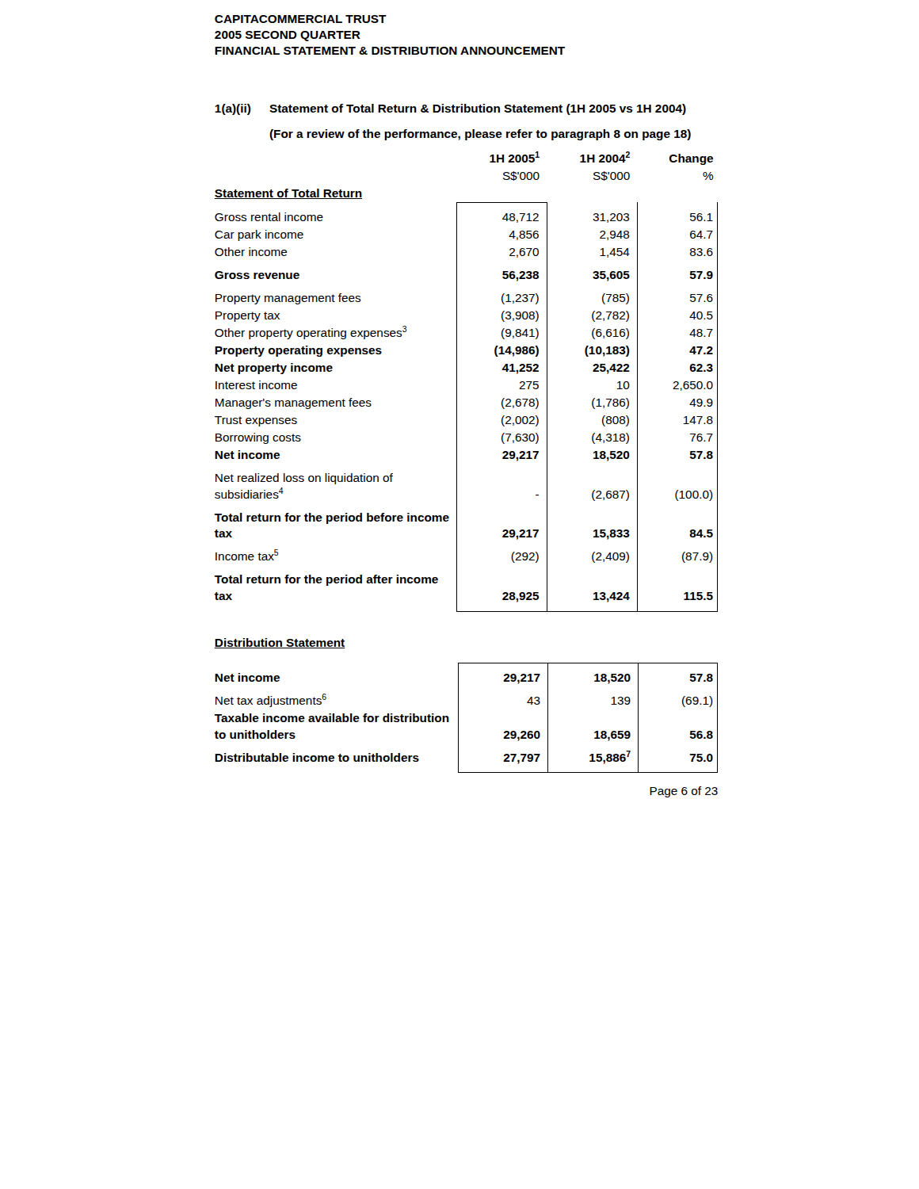CAPITACOMMERCIAL TRUST
2005 SECOND QUARTER
FINANCIAL STATEMENT & DISTRIBUTION ANNOUNCEMENT
1(a)(ii)
Statement of Total Return & Distribution Statement (1H 2005 vs 1H 2004)
(For a review of the performance, please refer to paragraph 8 on page 18)
| | 1H 2005 1 | 1H 2004 2 | Change |
| | S$'000 | S$'000 | % |
| Statement of Total Return | | | |
| Gross rental income | 48,712 | 31,203 | 56.1 |
| Car park income | 4,856 | 2,948 | 64.7 |
| Other income | 2,670 | 1,454 | 83.6 |
| Gross revenue | 56,238 | 35,605 | 57.9 |
| Property management fees | (1,237) | (785) | 57.6 |
| Property tax | (3,908) | (2,782) | 40.5 |
| Other property operating expenses 3 | (9,841) | (6,616) | 48.7 |
| Property operating expenses | (14,986) | (10,183) | 47.2 |
| Net property income | 41,252 | 25,422 | 62.3 |
| Interest income | 275 | 10 | 2,650.0 |
| Manager's management fees | (2,678) | (1,786) | 49.9 |
| Trust expenses | (2,002) | (808) | 147.8 |
| Borrowing costs | (7,630) | (4,318) | 76.7 |
| Net income | 29,217 | 18,520 | 57.8 |
| Net realized loss on liquidation of subsidiaries 4 | - | (2,687) | (100.0) |
| Total return for the period before income tax | 29,217 | 15,833 | 84.5 |
| Income tax 5 | (292) | (2,409) | (87.9) |
| Total return for the period after income tax | 28,925 | 13,424 | 115.5 |
| Distribution Statement | | | |
| Net income | 29,217 | 18,520 | 57.8 |
| Net tax adjustments 6 | 43 | 139 | (69.1) |
| Taxable income available for distribution to unitholders | 29,260 | 18,659 | 56.8 |
| Distributable income to unitholders | 27,797 | 15,886 7 | 75.0 |
Page 6 of 23